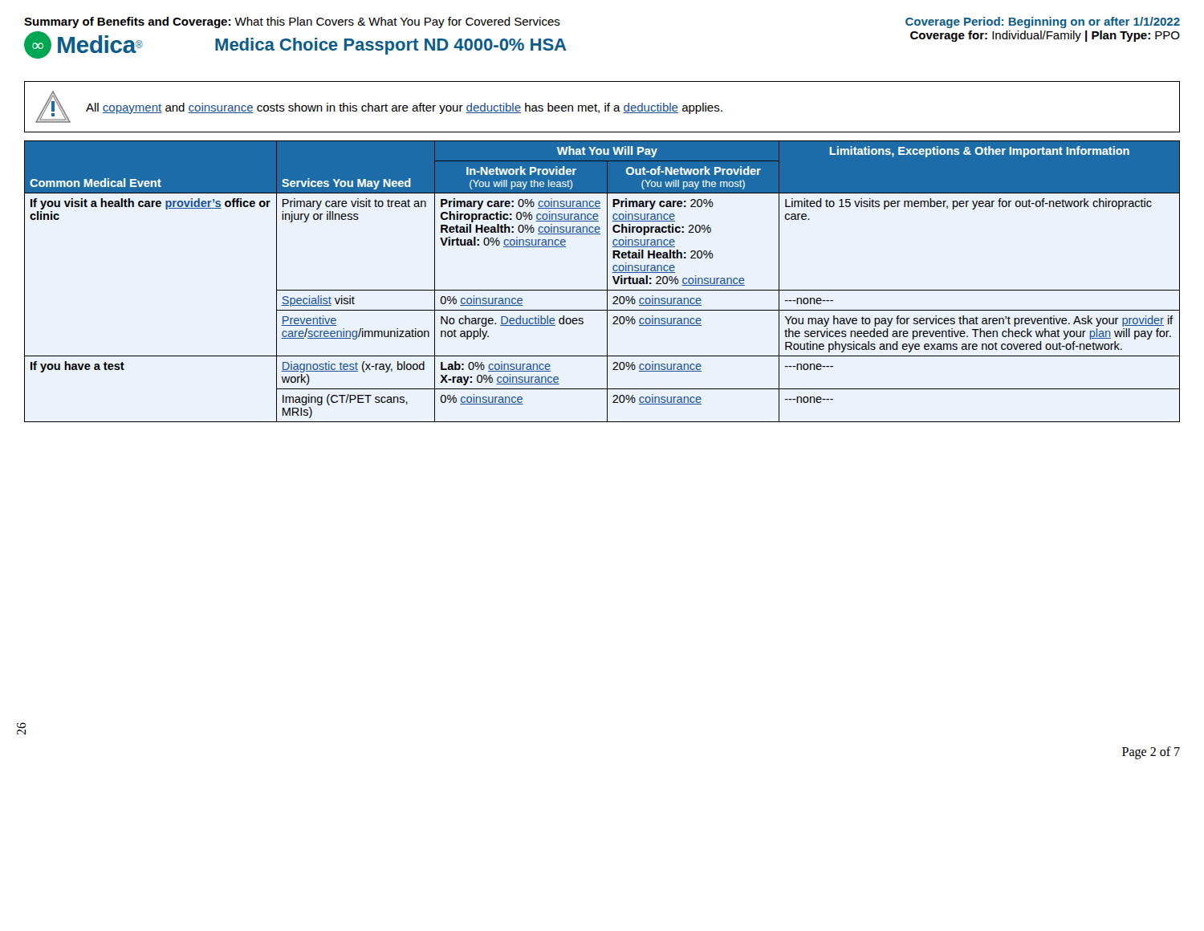Summary of Benefits and Coverage: What this Plan Covers & What You Pay for Covered Services
∞Medica®
Medica Choice Passport ND 4000-0% HSA
Coverage Period: Beginning on or after 1/1/2022
Coverage for: Individual/Family | Plan Type: PPO
All copayment and coinsurance costs shown in this chart are after your deductible has been met, if a deductible applies.
| Common Medical Event | Services You May Need | What You Will Pay | Limitations, Exceptions & Other Important Information |
| --- | --- | --- | --- |
| In-Network Provider (You will pay the least) | Out-of-Network Provider (You will pay the most) |
| If you visit a health care provider’s office or clinic | Primary care visit to treat an injury or illness | Primary care: 0% coinsurance Chiropractic: 0% coinsurance Retail Health: 0% coinsurance Virtual: 0% coinsurance | Primary care: 20% coinsurance Chiropractic: 20% coinsurance Retail Health: 20% coinsurance Virtual: 20% coinsurance | Limited to 15 visits per member, per year for out-of-network chiropractic care. |
| Specialist visit | 0% coinsurance | 20% coinsurance | ---none--- |
| Preventive care / screening /immunization | No charge. Deductible does not apply. | 20% coinsurance | You may have to pay for services that aren’t preventive. Ask your provider if the services needed are preventive. Then check what your plan will pay for. Routine physicals and eye exams are not covered out-of-network. |
| If you have a test | Diagnostic test (x-ray, blood work) | Lab: 0% coinsurance X-ray: 0% coinsurance | 20% coinsurance | ---none--- |
| Imaging (CT/PET scans, MRIs) | 0% coinsurance | 20% coinsurance | ---none--- |
26
Page 2 of 7